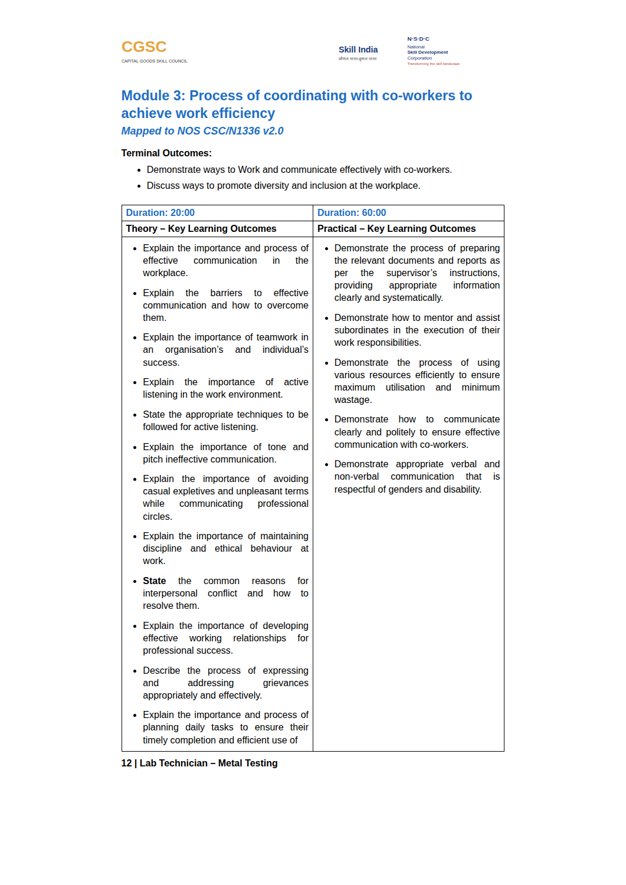Module 3: Process of coordinating with co-workers to achieve work efficiency
Mapped to NOS CSC/N1336 v2.0
Terminal Outcomes:
Demonstrate ways to Work and communicate effectively with co-workers.
Discuss ways to promote diversity and inclusion at the workplace.
| Duration: 20:00 | Duration: 60:00 |
| Theory – Key Learning Outcomes | Practical – Key Learning Outcomes |
| Explain the importance and process of effective communication in the workplace. Explain the barriers to effective communication and how to overcome them. Explain the importance of teamwork in an organisation’s and individual’s success. Explain the importance of active listening in the work environment. State the appropriate techniques to be followed for active listening. Explain the importance of tone and pitch ineffective communication. Explain the importance of avoiding casual expletives and unpleasant terms while communicating professional circles. Explain the importance of maintaining discipline and ethical behaviour at work. State the common reasons for interpersonal conflict and how to resolve them. Explain the importance of developing effective working relationships for professional success. Describe the process of expressing and addressing grievances appropriately and effectively. Explain the importance and process of planning daily tasks to ensure their timely completion and efficient use of | Demonstrate the process of preparing the relevant documents and reports as per the supervisor’s instructions, providing appropriate information clearly and systematically. Demonstrate how to mentor and assist subordinates in the execution of their work responsibilities. Demonstrate the process of using various resources efficiently to ensure maximum utilisation and minimum wastage. Demonstrate how to communicate clearly and politely to ensure effective communication with co-workers. Demonstrate appropriate verbal and non-verbal communication that is respectful of genders and disability. |
12 | Lab Technician – Metal Testing